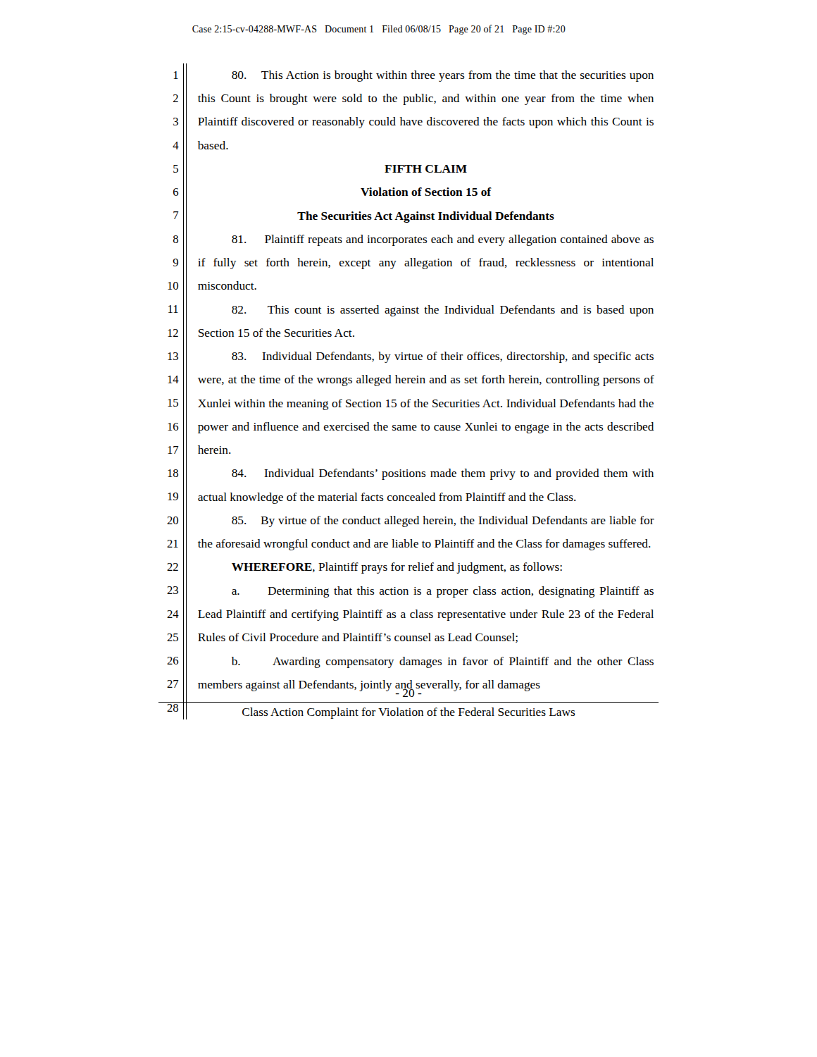Case 2:15-cv-04288-MWF-AS Document 1 Filed 06/08/15 Page 20 of 21 Page ID #:20
1
2
3
4
5
6
7
8
9
10
11
12
13
14
15
16
17
18
19
20
21
22
23
24
25
26
27
28
80. This Action is brought within three years from the time that the securities upon this Count is brought were sold to the public, and within one year from the time when Plaintiff discovered or reasonably could have discovered the facts upon which this Count is based.
FIFTH CLAIM
Violation of Section 15 of
The Securities Act Against Individual Defendants
81. Plaintiff repeats and incorporates each and every allegation contained above as if fully set forth herein, except any allegation of fraud, recklessness or intentional misconduct.
82. This count is asserted against the Individual Defendants and is based upon Section 15 of the Securities Act.
83. Individual Defendants, by virtue of their offices, directorship, and specific acts were, at the time of the wrongs alleged herein and as set forth herein, controlling persons of Xunlei within the meaning of Section 15 of the Securities Act. Individual Defendants had the power and influence and exercised the same to cause Xunlei to engage in the acts described herein.
84. Individual Defendants’ positions made them privy to and provided them with actual knowledge of the material facts concealed from Plaintiff and the Class.
85. By virtue of the conduct alleged herein, the Individual Defendants are liable for the aforesaid wrongful conduct and are liable to Plaintiff and the Class for damages suffered.
WHEREFORE, Plaintiff prays for relief and judgment, as follows:
a. Determining that this action is a proper class action, designating Plaintiff as Lead Plaintiff and certifying Plaintiff as a class representative under Rule 23 of the Federal Rules of Civil Procedure and Plaintiff’s counsel as Lead Counsel;
b. Awarding compensatory damages in favor of Plaintiff and the other Class members against all Defendants, jointly and severally, for all damages
- 20 -
Class Action Complaint for Violation of the Federal Securities Laws